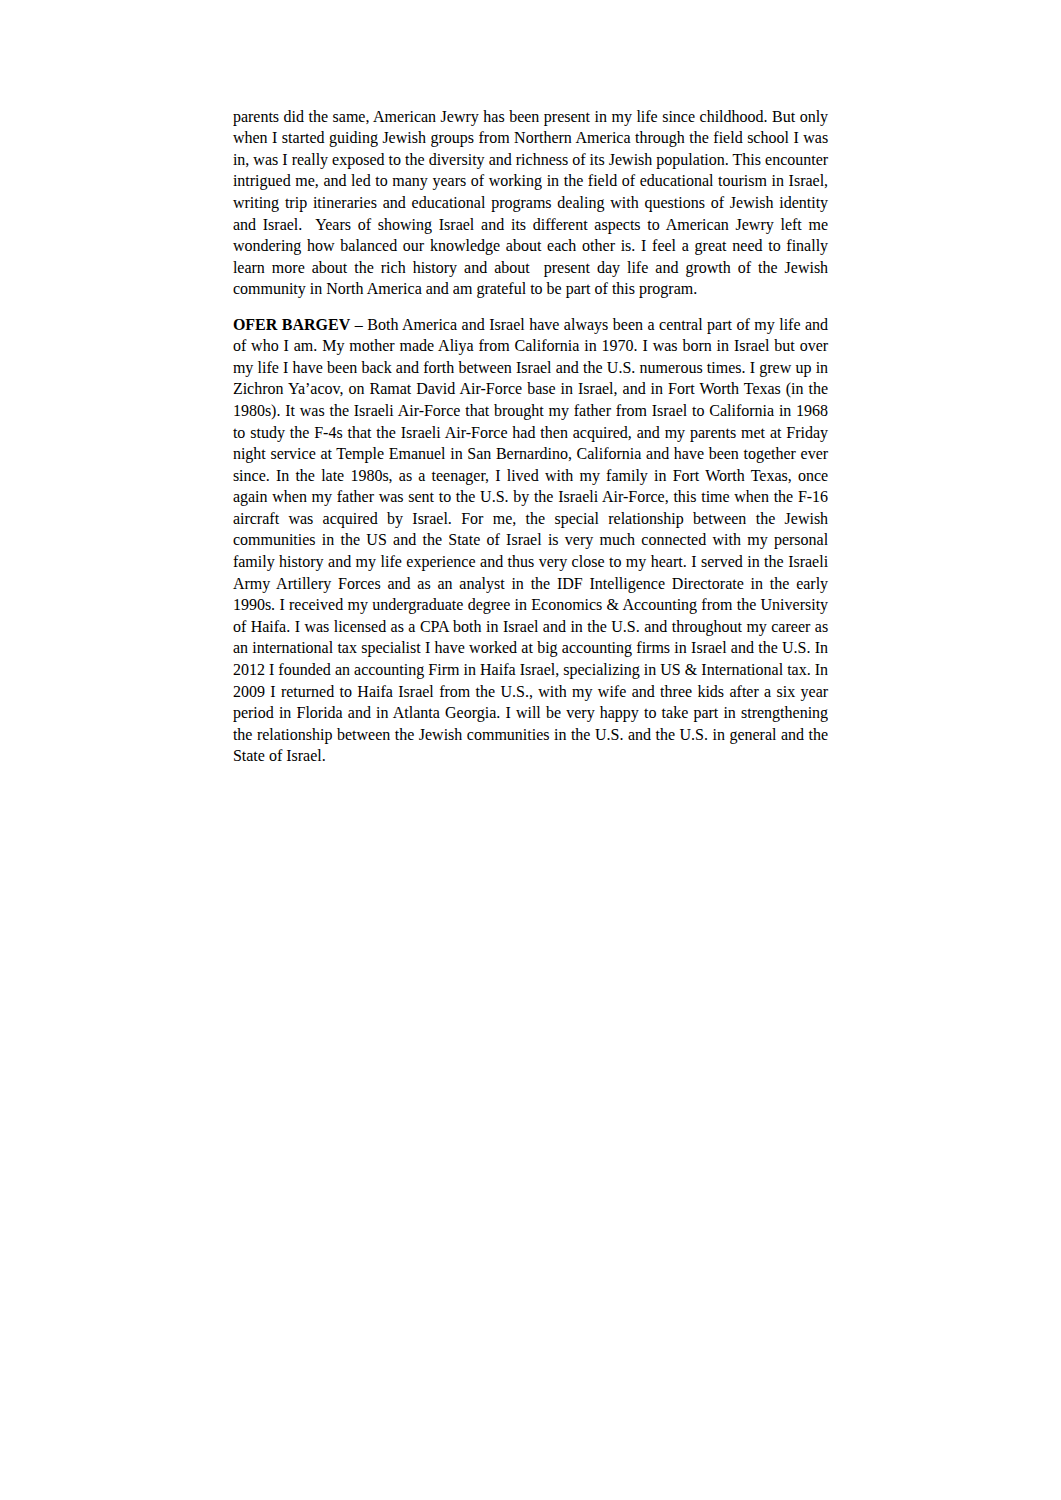parents did the same, American Jewry has been present in my life since childhood. But only when I started guiding Jewish groups from Northern America through the field school I was in, was I really exposed to the diversity and richness of its Jewish population. This encounter intrigued me, and led to many years of working in the field of educational tourism in Israel, writing trip itineraries and educational programs dealing with questions of Jewish identity and Israel. Years of showing Israel and its different aspects to American Jewry left me wondering how balanced our knowledge about each other is. I feel a great need to finally learn more about the rich history and about present day life and growth of the Jewish community in North America and am grateful to be part of this program.
OFER BARGEV – Both America and Israel have always been a central part of my life and of who I am. My mother made Aliya from California in 1970. I was born in Israel but over my life I have been back and forth between Israel and the U.S. numerous times. I grew up in Zichron Ya’acov, on Ramat David Air-Force base in Israel, and in Fort Worth Texas (in the 1980s). It was the Israeli Air-Force that brought my father from Israel to California in 1968 to study the F-4s that the Israeli Air-Force had then acquired, and my parents met at Friday night service at Temple Emanuel in San Bernardino, California and have been together ever since. In the late 1980s, as a teenager, I lived with my family in Fort Worth Texas, once again when my father was sent to the U.S. by the Israeli Air-Force, this time when the F-16 aircraft was acquired by Israel. For me, the special relationship between the Jewish communities in the US and the State of Israel is very much connected with my personal family history and my life experience and thus very close to my heart. I served in the Israeli Army Artillery Forces and as an analyst in the IDF Intelligence Directorate in the early 1990s. I received my undergraduate degree in Economics & Accounting from the University of Haifa. I was licensed as a CPA both in Israel and in the U.S. and throughout my career as an international tax specialist I have worked at big accounting firms in Israel and the U.S. In 2012 I founded an accounting Firm in Haifa Israel, specializing in US & International tax. In 2009 I returned to Haifa Israel from the U.S., with my wife and three kids after a six year period in Florida and in Atlanta Georgia. I will be very happy to take part in strengthening the relationship between the Jewish communities in the U.S. and the U.S. in general and the State of Israel.